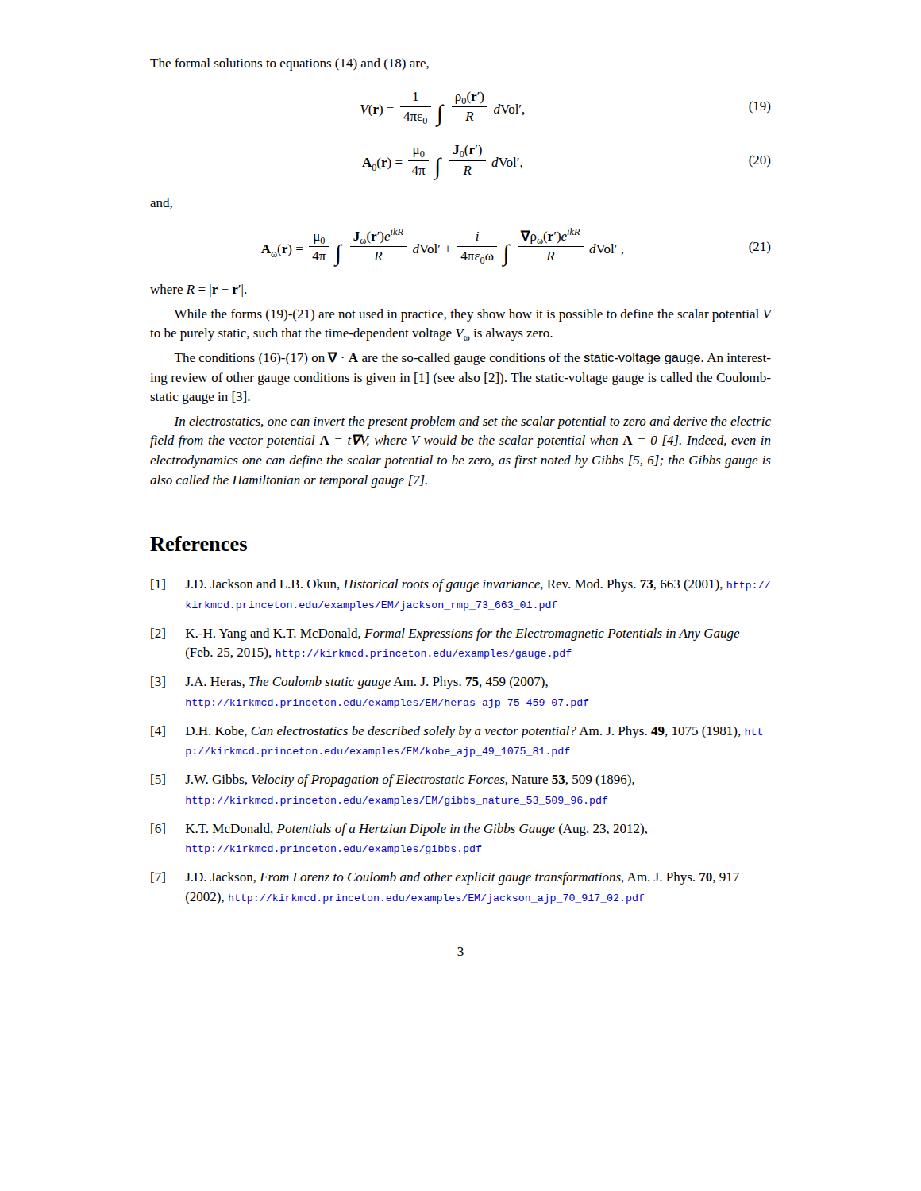The formal solutions to equations (14) and (18) are,
V(r) = 14πε0 ∫ ρ0(r′) R d Vol′,
(19)
A0(r) = μ04π ∫ J0(r′) R d Vol′,
(20)
and,
Aω(r) = μ04π ∫ Jω(r′)eikR R d Vol′ + i 4πε0ω ∫ ∇ρω(r′)eikR R d Vol′ ,
(21)
where R = |r − r′|.
While the forms (19)-(21) are not used in practice, they show how it is possible to define the scalar potential V to be purely static, such that the time-dependent voltage Vω is always zero.
The conditions (16)-(17) on ∇ · A are the so-called gauge conditions of the static-voltage gauge. An interesting review of other gauge conditions is given in [1] (see also [2]). The static-voltage gauge is called the Coulomb-static gauge in [3].
In electrostatics, one can invert the present problem and set the scalar potential to zero and derive the electric field from the vector potential A = t∇V, where V would be the scalar potential when A = 0 [4]. Indeed, even in electrodynamics one can define the scalar potential to be zero, as first noted by Gibbs [5, 6]; the Gibbs gauge is also called the Hamiltonian or temporal gauge [7].
References
[1] J.D. Jackson and L.B. Okun, Historical roots of gauge invariance, Rev. Mod. Phys. 73, 663 (2001), http://kirkmcd.princeton.edu/examples/EM/jackson_rmp_73_663_01.pdf
[2] K.-H. Yang and K.T. McDonald, Formal Expressions for the Electromagnetic Potentials in Any Gauge (Feb. 25, 2015), http://kirkmcd.princeton.edu/examples/gauge.pdf
[3] J.A. Heras, The Coulomb static gauge Am. J. Phys. 75, 459 (2007),
http://kirkmcd.princeton.edu/examples/EM/heras_ajp_75_459_07.pdf
[4] D.H. Kobe, Can electrostatics be described solely by a vector potential? Am. J. Phys. 49, 1075 (1981), http://kirkmcd.princeton.edu/examples/EM/kobe_ajp_49_1075_81.pdf
[5] J.W. Gibbs, Velocity of Propagation of Electrostatic Forces, Nature 53, 509 (1896),
http://kirkmcd.princeton.edu/examples/EM/gibbs_nature_53_509_96.pdf
[6] K.T. McDonald, Potentials of a Hertzian Dipole in the Gibbs Gauge (Aug. 23, 2012),
http://kirkmcd.princeton.edu/examples/gibbs.pdf
[7] J.D. Jackson, From Lorenz to Coulomb and other explicit gauge transformations, Am. J. Phys. 70, 917 (2002), http://kirkmcd.princeton.edu/examples/EM/jackson_ajp_70_917_02.pdf
3